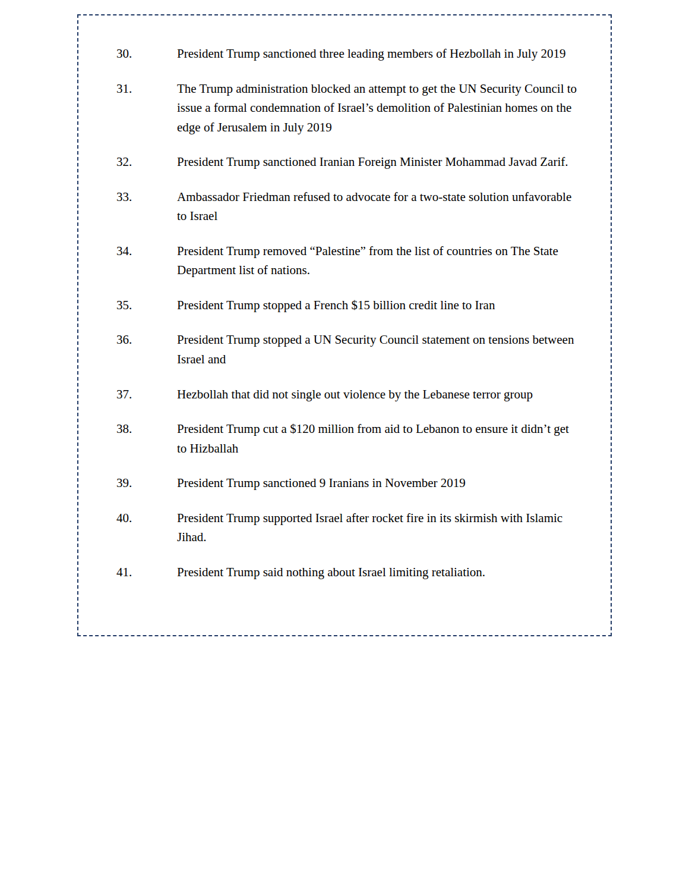President Trump sanctioned three leading members of Hezbollah in July 2019
The Trump administration blocked an attempt to get the UN Security Council to issue a formal condemnation of Israel’s demolition of Palestinian homes on the edge of Jerusalem in July 2019
President Trump sanctioned Iranian Foreign Minister Mohammad Javad Zarif.
Ambassador Friedman refused to advocate for a two-state solution unfavorable to Israel
President Trump removed “Palestine” from the list of countries on The State Department list of nations.
President Trump stopped a French $15 billion credit line to Iran
President Trump stopped a UN Security Council statement on tensions between Israel and
Hezbollah that did not single out violence by the Lebanese terror group
President Trump cut a $120 million from aid to Lebanon to ensure it didn’t get to Hizballah
President Trump sanctioned 9 Iranians in November 2019
President Trump supported Israel after rocket fire in its skirmish with Islamic Jihad.
President Trump said nothing about Israel limiting retaliation.